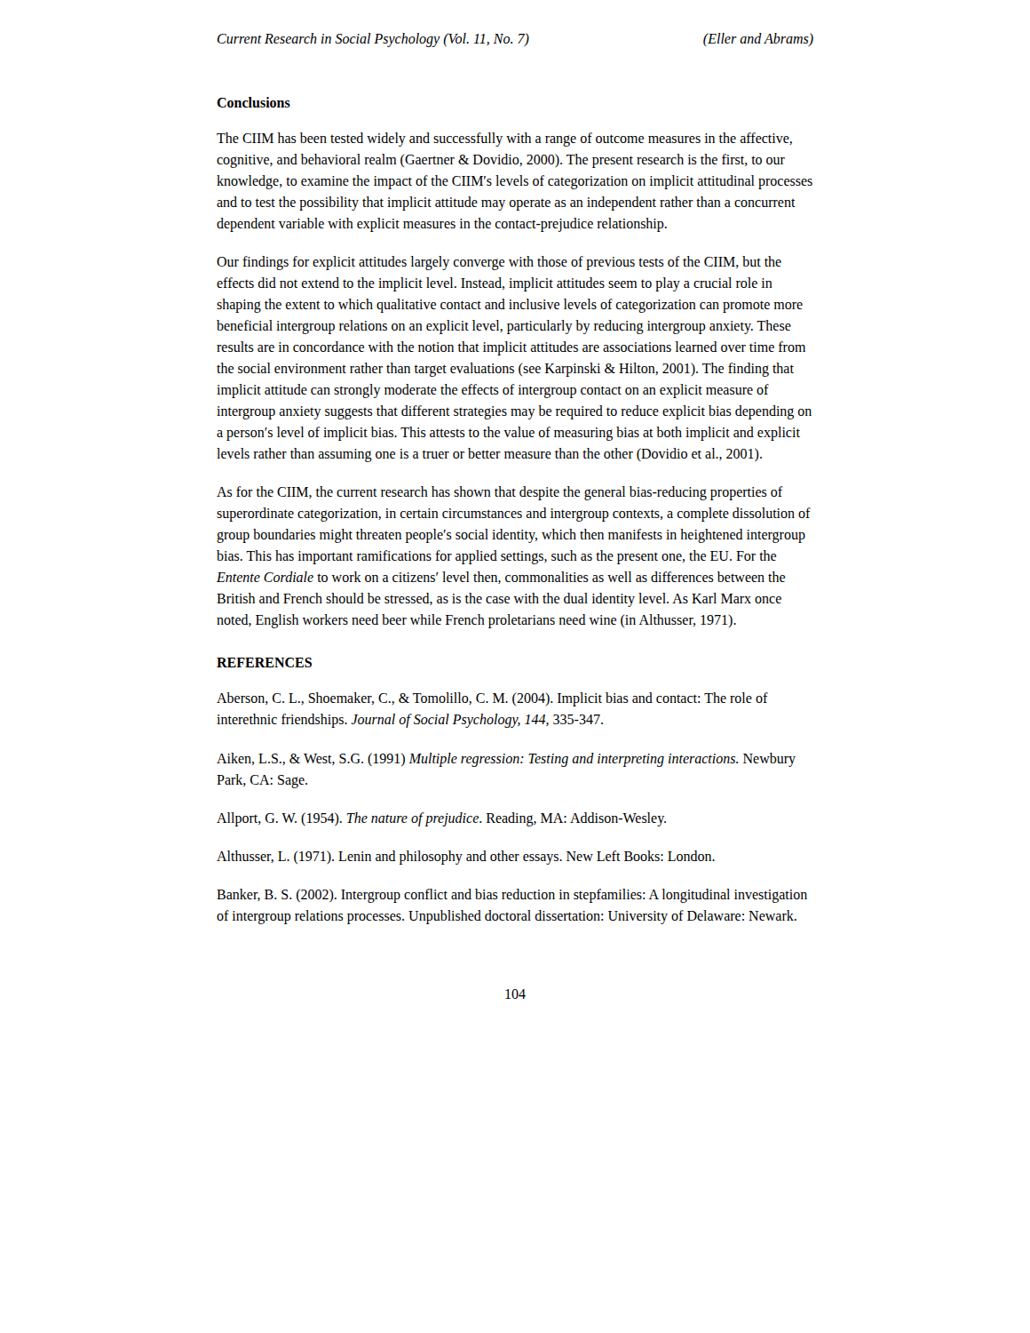Current Research in Social Psychology (Vol. 11, No. 7) (Eller and Abrams)
Conclusions
The CIIM has been tested widely and successfully with a range of outcome measures in the affective, cognitive, and behavioral realm (Gaertner & Dovidio, 2000). The present research is the first, to our knowledge, to examine the impact of the CIIM′s levels of categorization on implicit attitudinal processes and to test the possibility that implicit attitude may operate as an independent rather than a concurrent dependent variable with explicit measures in the contact-prejudice relationship.
Our findings for explicit attitudes largely converge with those of previous tests of the CIIM, but the effects did not extend to the implicit level. Instead, implicit attitudes seem to play a crucial role in shaping the extent to which qualitative contact and inclusive levels of categorization can promote more beneficial intergroup relations on an explicit level, particularly by reducing intergroup anxiety. These results are in concordance with the notion that implicit attitudes are associations learned over time from the social environment rather than target evaluations (see Karpinski & Hilton, 2001). The finding that implicit attitude can strongly moderate the effects of intergroup contact on an explicit measure of intergroup anxiety suggests that different strategies may be required to reduce explicit bias depending on a person′s level of implicit bias. This attests to the value of measuring bias at both implicit and explicit levels rather than assuming one is a truer or better measure than the other (Dovidio et al., 2001).
As for the CIIM, the current research has shown that despite the general bias-reducing properties of superordinate categorization, in certain circumstances and intergroup contexts, a complete dissolution of group boundaries might threaten people′s social identity, which then manifests in heightened intergroup bias. This has important ramifications for applied settings, such as the present one, the EU. For the Entente Cordiale to work on a citizens′ level then, commonalities as well as differences between the British and French should be stressed, as is the case with the dual identity level. As Karl Marx once noted, English workers need beer while French proletarians need wine (in Althusser, 1971).
REFERENCES
Aberson, C. L., Shoemaker, C., & Tomolillo, C. M. (2004). Implicit bias and contact: The role of interethnic friendships. Journal of Social Psychology, 144, 335-347.
Aiken, L.S., & West, S.G. (1991) Multiple regression: Testing and interpreting interactions. Newbury Park, CA: Sage.
Allport, G. W. (1954). The nature of prejudice. Reading, MA: Addison-Wesley.
Althusser, L. (1971). Lenin and philosophy and other essays. New Left Books: London.
Banker, B. S. (2002). Intergroup conflict and bias reduction in stepfamilies: A longitudinal investigation of intergroup relations processes. Unpublished doctoral dissertation: University of Delaware: Newark.
104